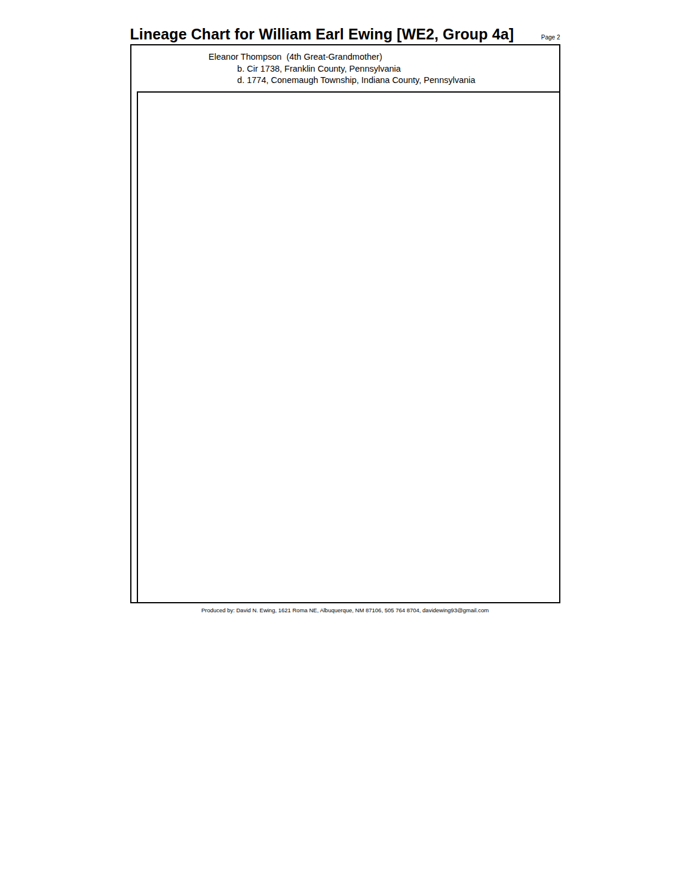Lineage Chart for William Earl Ewing [WE2, Group 4a]
Page 2
Eleanor Thompson (4th Great-Grandmother)
b. Cir 1738, Franklin County, Pennsylvania
d. 1774, Conemaugh Township, Indiana County, Pennsylvania
Produced by: David N. Ewing, 1621 Roma NE, Albuquerque, NM 87106, 505 764 8704, davidewing93@gmail.com